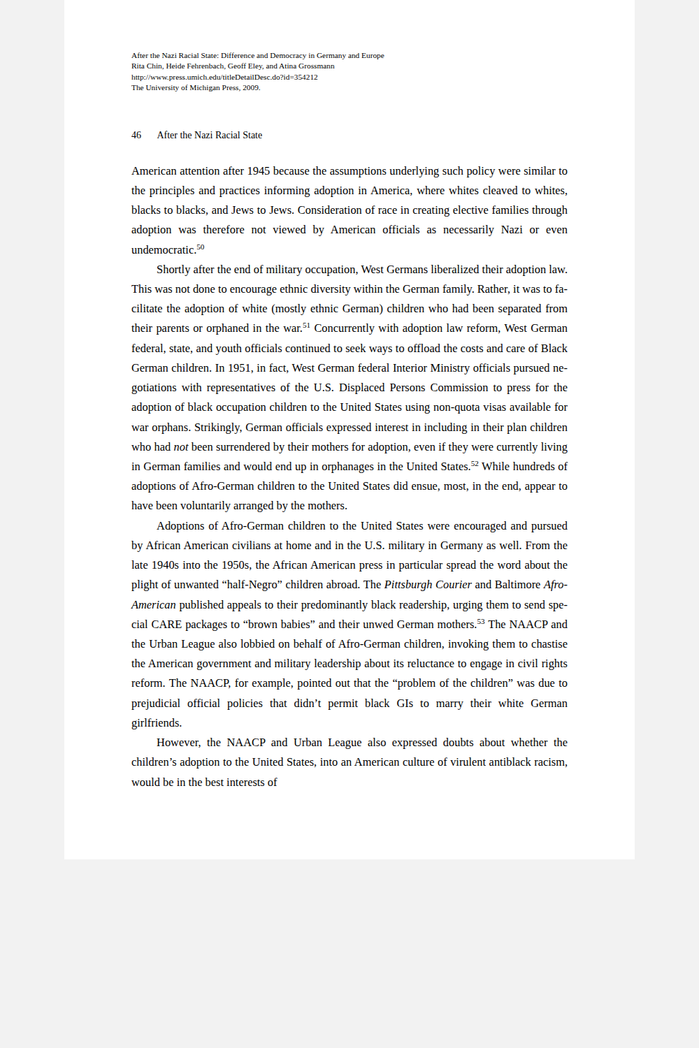After the Nazi Racial State: Difference and Democracy in Germany and Europe
Rita Chin, Heide Fehrenbach, Geoff Eley, and Atina Grossmann
http://www.press.umich.edu/titleDetailDesc.do?id=354212
The University of Michigan Press, 2009.
46 After the Nazi Racial State
American attention after 1945 because the assumptions underlying such policy were similar to the principles and practices informing adoption in America, where whites cleaved to whites, blacks to blacks, and Jews to Jews. Consideration of race in creating elective families through adoption was therefore not viewed by American officials as necessarily Nazi or even undemocratic.50
Shortly after the end of military occupation, West Germans liberalized their adoption law. This was not done to encourage ethnic diversity within the German family. Rather, it was to facilitate the adoption of white (mostly ethnic German) children who had been separated from their parents or orphaned in the war.51 Concurrently with adoption law reform, West German federal, state, and youth officials continued to seek ways to offload the costs and care of Black German children. In 1951, in fact, West German federal Interior Ministry officials pursued negotiations with representatives of the U.S. Displaced Persons Commission to press for the adoption of black occupation children to the United States using non-quota visas available for war orphans. Strikingly, German officials expressed interest in including in their plan children who had not been surrendered by their mothers for adoption, even if they were currently living in German families and would end up in orphanages in the United States.52 While hundreds of adoptions of Afro-German children to the United States did ensue, most, in the end, appear to have been voluntarily arranged by the mothers.
Adoptions of Afro-German children to the United States were encouraged and pursued by African American civilians at home and in the U.S. military in Germany as well. From the late 1940s into the 1950s, the African American press in particular spread the word about the plight of unwanted “half-Negro” children abroad. The Pittsburgh Courier and Baltimore Afro-American published appeals to their predominantly black readership, urging them to send special CARE packages to “brown babies” and their unwed German mothers.53 The NAACP and the Urban League also lobbied on behalf of Afro-German children, invoking them to chastise the American government and military leadership about its reluctance to engage in civil rights reform. The NAACP, for example, pointed out that the “problem of the children” was due to prejudicial official policies that didn’t permit black GIs to marry their white German girlfriends.
However, the NAACP and Urban League also expressed doubts about whether the children’s adoption to the United States, into an American culture of virulent antiblack racism, would be in the best interests of